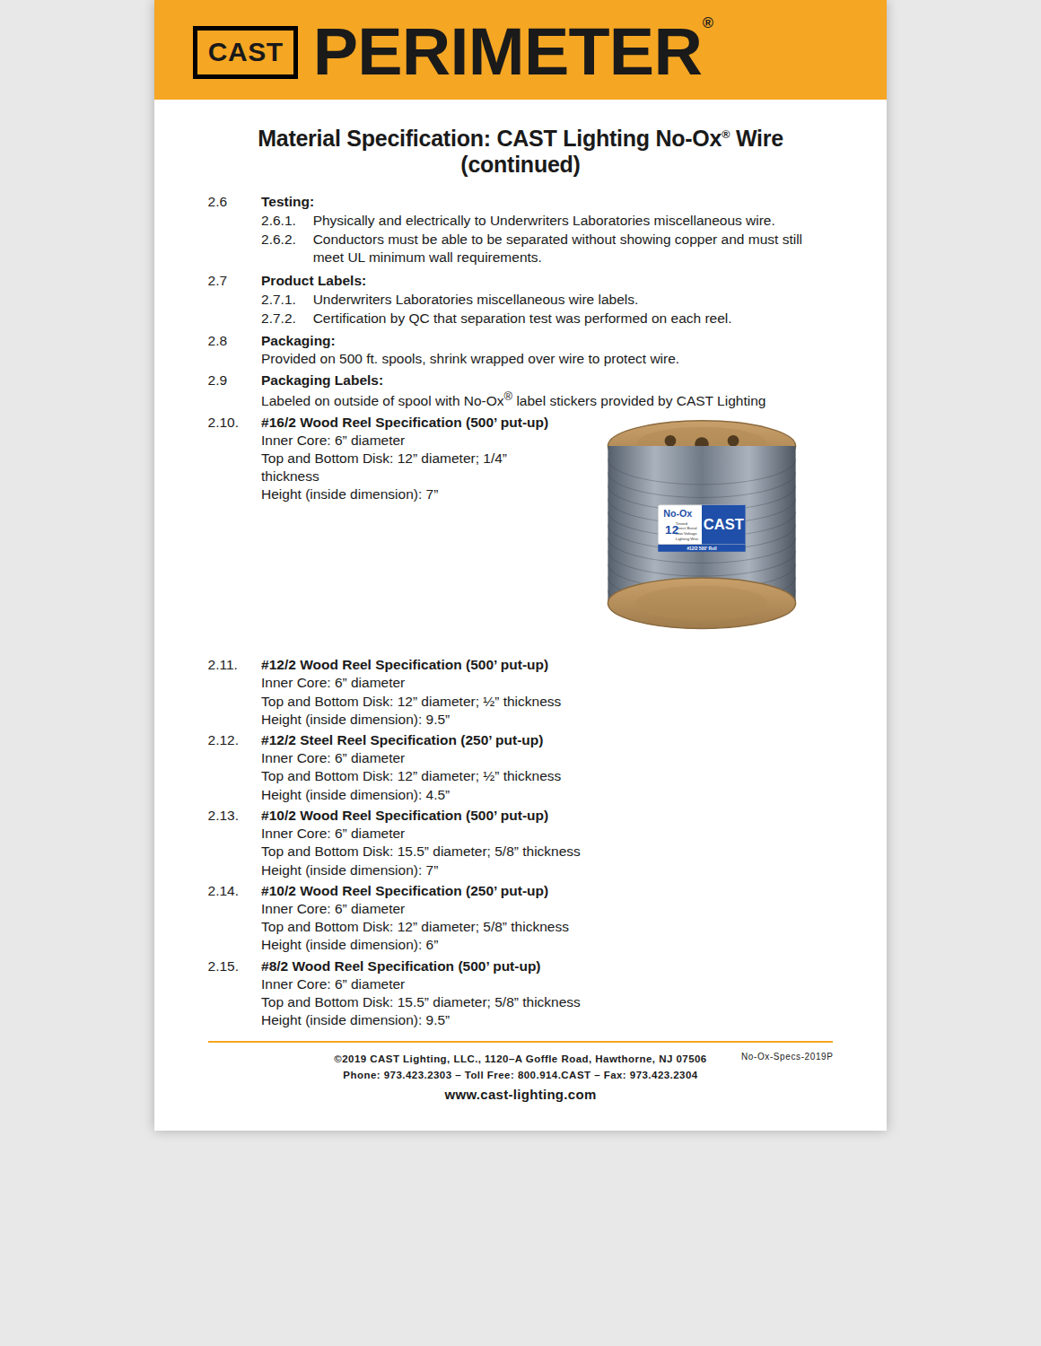CAST
PERIMETER®
Material Specification: CAST Lighting No-Ox® Wire (continued)
2.6
Testing:
2.6.1. Physically and electrically to Underwriters Laboratories miscellaneous wire.
2.6.2. Conductors must be able to be separated without showing copper and must still meet UL minimum wall requirements.
2.7
Product Labels:
2.7.1. Underwriters Laboratories miscellaneous wire labels.
2.7.2. Certification by QC that separation test was performed on each reel.
2.8
Packaging: Provided on 500 ft. spools, shrink wrapped over wire to protect wire.
2.9
Packaging Labels: Labeled on outside of spool with No-Ox® label stickers provided by CAST Lighting
2.10.
#16/2 Wood Reel Specification (500’ put-up) Inner Core: 6” diameter Top and Bottom Disk: 12” diameter; 1/4” thickness Height (inside dimension): 7”
2.11.
#12/2 Wood Reel Specification (500’ put-up) Inner Core: 6” diameter Top and Bottom Disk: 12” diameter; ½” thickness Height (inside dimension): 9.5”
2.12.
#12/2 Steel Reel Specification (250’ put-up) Inner Core: 6” diameter Top and Bottom Disk: 12” diameter; ½” thickness Height (inside dimension): 4.5”
2.13.
#10/2 Wood Reel Specification (500’ put-up) Inner Core: 6” diameter Top and Bottom Disk: 15.5” diameter; 5/8” thickness Height (inside dimension): 7”
2.14.
#10/2 Wood Reel Specification (250’ put-up) Inner Core: 6” diameter Top and Bottom Disk: 12” diameter; 5/8” thickness Height (inside dimension): 6”
2.15.
#8/2 Wood Reel Specification (500’ put-up) Inner Core: 6” diameter Top and Bottom Disk: 15.5” diameter; 5/8” thickness Height (inside dimension): 9.5”
No-Ox-Specs-2019P
©2019 CAST Lighting, LLC., 1120–A Goffle Road, Hawthorne, NJ 07506
Phone: 973.423.2303 – Toll Free: 800.914.CAST – Fax: 973.423.2304
www.cast-lighting.com